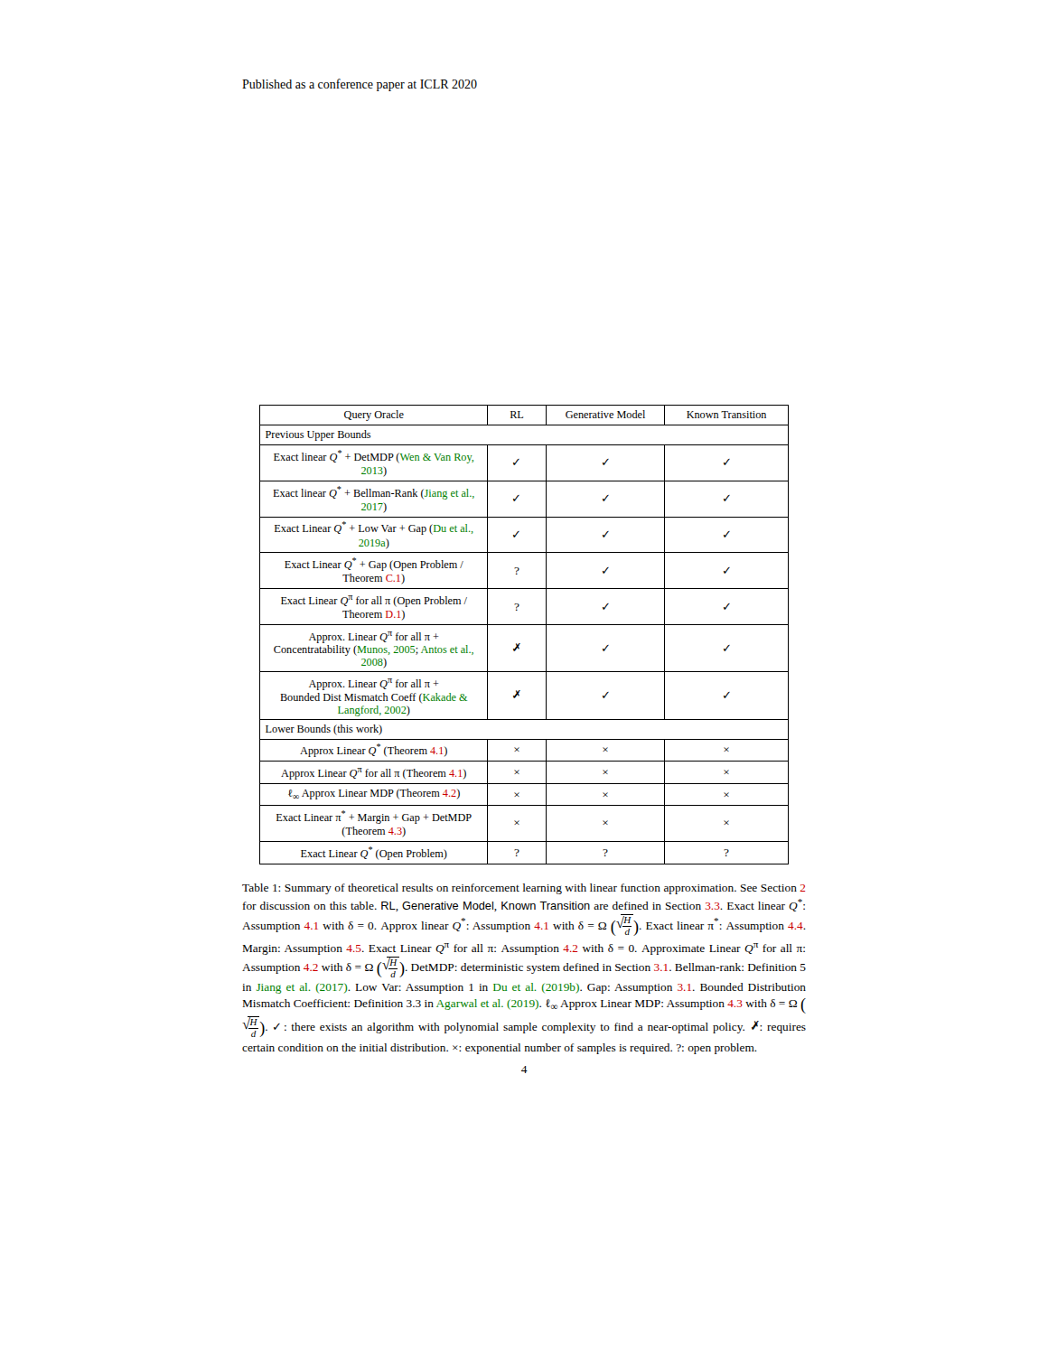Published as a conference paper at ICLR 2020
| Query Oracle | RL | Generative Model | Known Transition |
| --- | --- | --- | --- |
| Previous Upper Bounds |
| Exact linear Q * + DetMDP ( Wen & Van Roy, 2013 ) | ✓ | ✓ | ✓ |
| Exact linear Q * + Bellman-Rank ( Jiang et al., 2017 ) | ✓ | ✓ | ✓ |
| Exact Linear Q * + Low Var + Gap ( Du et al., 2019a ) | ✓ | ✓ | ✓ |
| Exact Linear Q * + Gap (Open Problem / Theorem C.1 ) | ? | ✓ | ✓ |
| Exact Linear Q π for all π (Open Problem / Theorem D.1 ) | ? | ✓ | ✓ |
| Approx. Linear Q π for all π + Concentratability ( Munos, 2005 ; Antos et al., 2008 ) | ✓ | ✓ | ✓ |
| Approx. Linear Q π for all π + Bounded Dist Mismatch Coeff ( Kakade & Langford, 2002 ) | ✓ | ✓ | ✓ |
| Lower Bounds (this work) |
| Approx Linear Q * (Theorem 4.1 ) | × | × | × |
| Approx Linear Q π for all π (Theorem 4.1 ) | × | × | × |
| ℓ ∞ Approx Linear MDP (Theorem 4.2 ) | × | × | × |
| Exact Linear π * + Margin + Gap + DetMDP (Theorem 4.3 ) | × | × | × |
| Exact Linear Q * (Open Problem) | ? | ? | ? |
Table 1: Summary of theoretical results on reinforcement learning with linear function approximation. See Section 2 for discussion on this table. RL, Generative Model, Known Transition are defined in Section 3.3. Exact linear Q*: Assumption 4.1 with δ = 0. Approx linear Q*: Assumption 4.1 with δ = Ω (Hd). Exact linear π*: Assumption 4.4. Margin: Assumption 4.5. Exact Linear Qπ for all π: Assumption 4.2 with δ = 0. Approximate Linear Qπ for all π: Assumption 4.2 with δ = Ω (Hd). DetMDP: deterministic system defined in Section 3.1. Bellman-rank: Definition 5 in Jiang et al. (2017). Low Var: Assumption 1 in Du et al. (2019b). Gap: Assumption 3.1. Bounded Distribution Mismatch Coefficient: Definition 3.3 in Agarwal et al. (2019). ℓ∞ Approx Linear MDP: Assumption 4.3 with δ = Ω (Hd). ✓: there exists an algorithm with polynomial sample complexity to find a near-optimal policy. ✓: requires certain condition on the initial distribution. ×: exponential number of samples is required. ?: open problem.
4